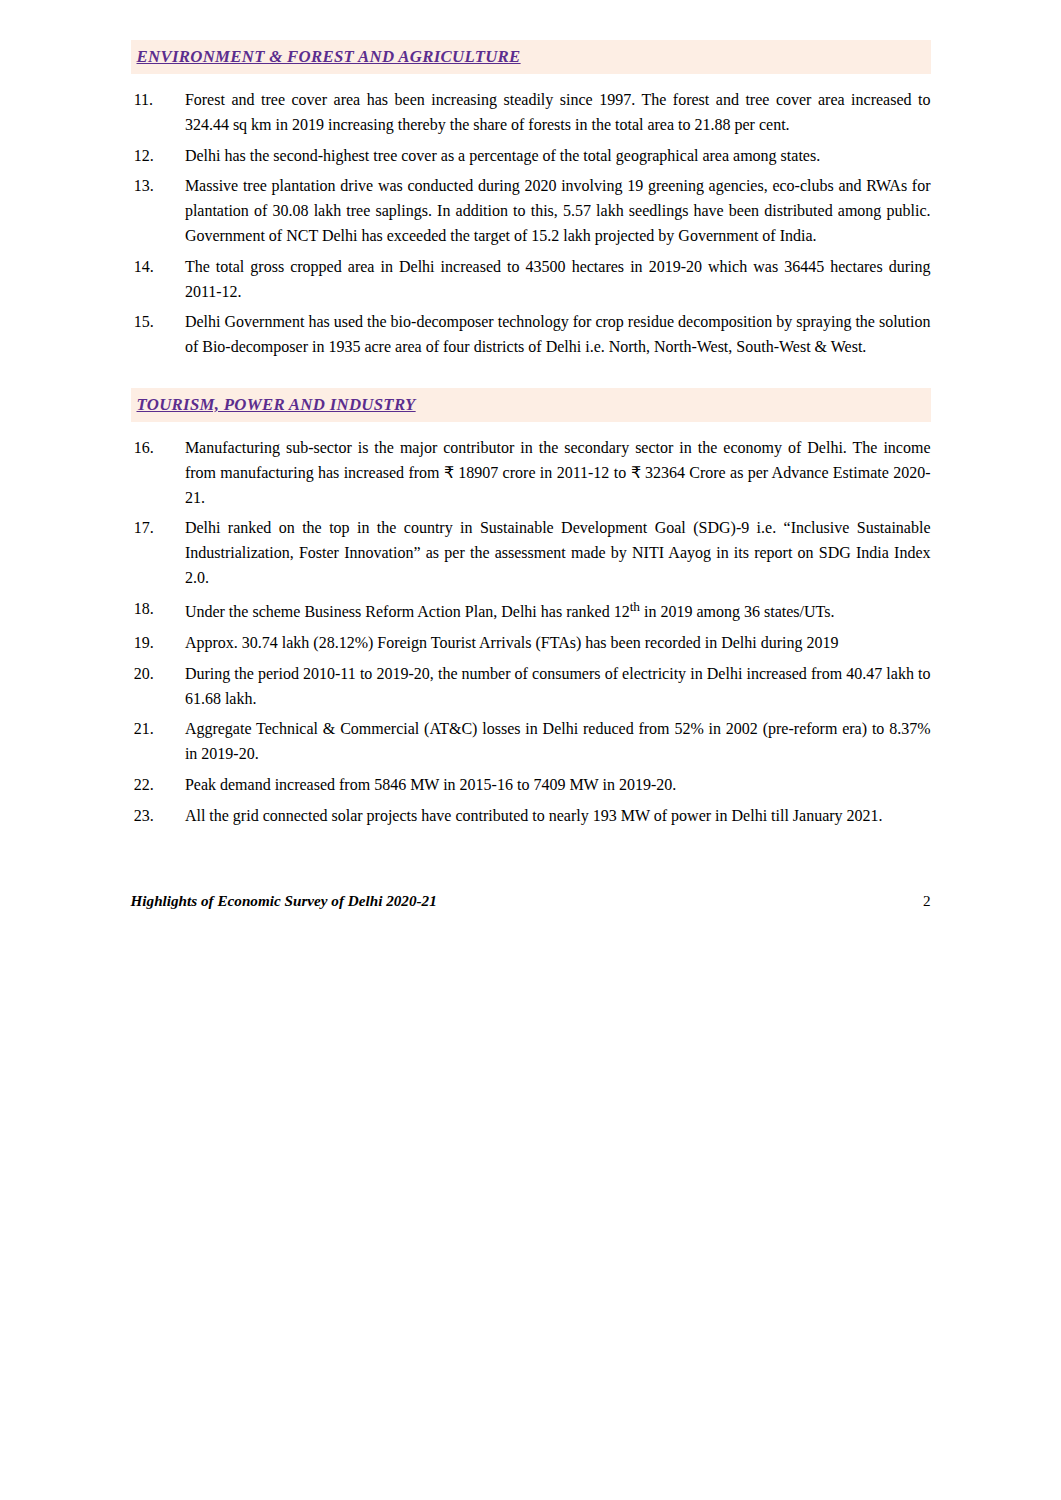ENVIRONMENT & FOREST AND AGRICULTURE
11. Forest and tree cover area has been increasing steadily since 1997. The forest and tree cover area increased to 324.44 sq km in 2019 increasing thereby the share of forests in the total area to 21.88 per cent.
12. Delhi has the second-highest tree cover as a percentage of the total geographical area among states.
13. Massive tree plantation drive was conducted during 2020 involving 19 greening agencies, eco-clubs and RWAs for plantation of 30.08 lakh tree saplings. In addition to this, 5.57 lakh seedlings have been distributed among public. Government of NCT Delhi has exceeded the target of 15.2 lakh projected by Government of India.
14. The total gross cropped area in Delhi increased to 43500 hectares in 2019-20 which was 36445 hectares during 2011-12.
15. Delhi Government has used the bio-decomposer technology for crop residue decomposition by spraying the solution of Bio-decomposer in 1935 acre area of four districts of Delhi i.e. North, North-West, South-West & West.
TOURISM, POWER AND INDUSTRY
16. Manufacturing sub-sector is the major contributor in the secondary sector in the economy of Delhi. The income from manufacturing has increased from ₹ 18907 crore in 2011-12 to ₹ 32364 Crore as per Advance Estimate 2020-21.
17. Delhi ranked on the top in the country in Sustainable Development Goal (SDG)-9 i.e. “Inclusive Sustainable Industrialization, Foster Innovation” as per the assessment made by NITI Aayog in its report on SDG India Index 2.0.
18. Under the scheme Business Reform Action Plan, Delhi has ranked 12th in 2019 among 36 states/UTs.
19. Approx. 30.74 lakh (28.12%) Foreign Tourist Arrivals (FTAs) has been recorded in Delhi during 2019
20. During the period 2010-11 to 2019-20, the number of consumers of electricity in Delhi increased from 40.47 lakh to 61.68 lakh.
21. Aggregate Technical & Commercial (AT&C) losses in Delhi reduced from 52% in 2002 (pre-reform era) to 8.37% in 2019-20.
22. Peak demand increased from 5846 MW in 2015-16 to 7409 MW in 2019-20.
23. All the grid connected solar projects have contributed to nearly 193 MW of power in Delhi till January 2021.
Highlights of Economic Survey of Delhi 2020-21 2